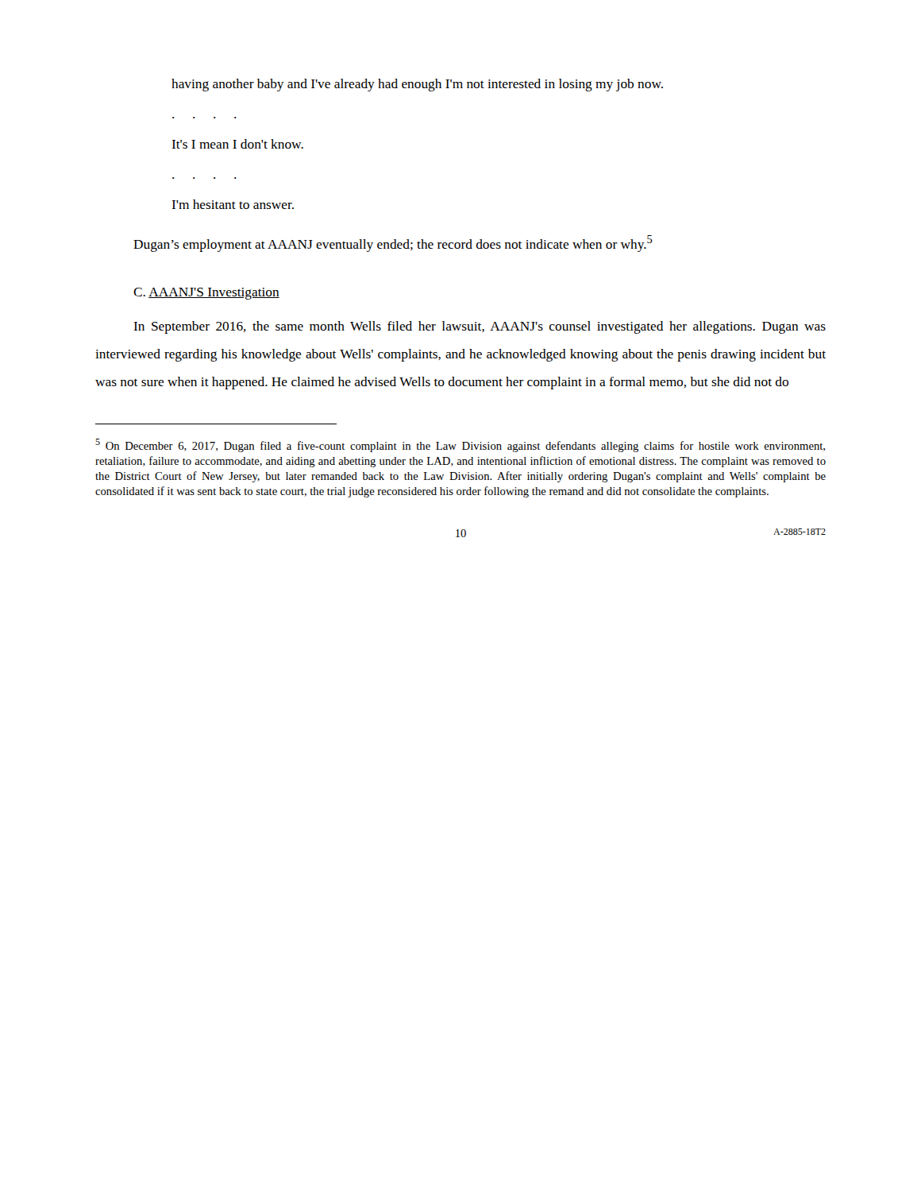having another baby and I've already had enough I'm not interested in losing my job now.
. . . .
It's I mean I don't know.
. . . .
I'm hesitant to answer.
Dugan’s employment at AAANJ eventually ended; the record does not indicate when or why.5
C. AAANJ'S Investigation
In September 2016, the same month Wells filed her lawsuit, AAANJ's counsel investigated her allegations. Dugan was interviewed regarding his knowledge about Wells' complaints, and he acknowledged knowing about the penis drawing incident but was not sure when it happened. He claimed he advised Wells to document her complaint in a formal memo, but she did not do
5 On December 6, 2017, Dugan filed a five-count complaint in the Law Division against defendants alleging claims for hostile work environment, retaliation, failure to accommodate, and aiding and abetting under the LAD, and intentional infliction of emotional distress. The complaint was removed to the District Court of New Jersey, but later remanded back to the Law Division. After initially ordering Dugan's complaint and Wells' complaint be consolidated if it was sent back to state court, the trial judge reconsidered his order following the remand and did not consolidate the complaints.
10
A-2885-18T2